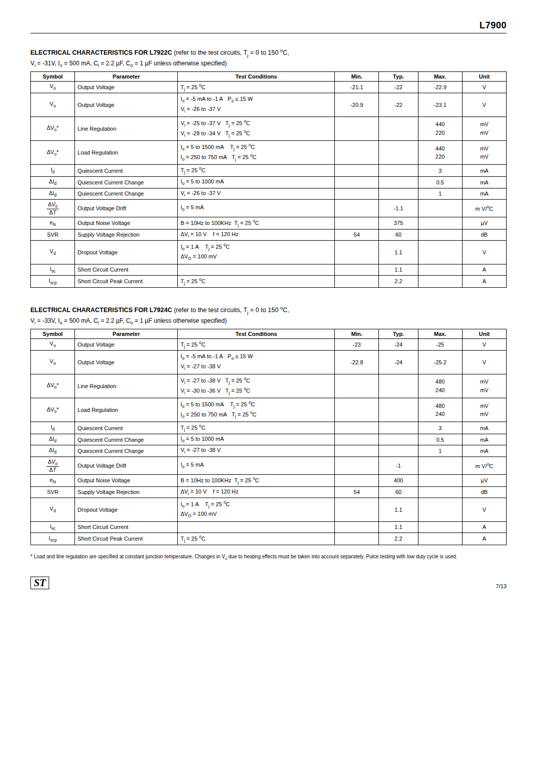L7900
ELECTRICAL CHARACTERISTICS FOR L7922C (refer to the test circuits, Tj = 0 to 150 oC,
Vi = -31V, Io = 500 mA, Ci = 2.2 µF, Co = 1 µF unless otherwise specified)
| Symbol | Parameter | Test Conditions | Min. | Typ. | Max. | Unit |
| --- | --- | --- | --- | --- | --- | --- |
| V o | Output Voltage | T j = 25 o C | -21.1 | -22 | -22.9 | V |
| V o | Output Voltage | I o = -5 mA to -1 A P o ≤ 15 W V i = -26 to -37 V | -20.9 | -22 | -23.1 | V |
| ΔV o * | Line Regulation | V i = -25 to -37 V T j = 25 o C V i = -28 to -34 V T j = 25 o C | | | 440 220 | mV mV |
| ΔV o * | Load Regulation | I o = 5 to 1500 mA T j = 25 o C I o = 250 to 750 mA T j = 25 o C | | | 440 220 | mV mV |
| I d | Quiescent Current | T j = 25 o C | | | 3 | mA |
| ΔI d | Quiescent Current Change | I o = 5 to 1000 mA | | | 0.5 | mA |
| ΔI d | Quiescent Current Change | V i = -26 to -37 V | | | 1 | mA |
| Δ V o Δ T | Output Voltage Drift | I o = 5 mA | | -1.1 | | m V/ o C |
| e N | Output Noise Voltage | B = 10Hz to 100KHz T j = 25 o C | | 375 | | µV |
| SVR | Supply Voltage Rejection | ΔV i = 10 V f = 120 Hz | 54 | 60 | | dB |
| V d | Dropout Voltage | I o = 1 A T j = 25 o C ΔV O = 100 mV | | 1.1 | | V |
| I sc | Short Circuit Current | | | 1.1 | | A |
| I scp | Short Circuit Peak Current | T j = 25 o C | | 2.2 | | A |
ELECTRICAL CHARACTERISTICS FOR L7924C (refer to the test circuits, Tj = 0 to 150 oC,
Vi = -33V, Io = 500 mA, Ci = 2.2 µF, Co = 1 µF unless otherwise specified)
| Symbol | Parameter | Test Conditions | Min. | Typ. | Max. | Unit |
| --- | --- | --- | --- | --- | --- | --- |
| V o | Output Voltage | T j = 25 o C | -23 | -24 | -25 | V |
| V o | Output Voltage | I o = -5 mA to -1 A P o ≤ 15 W V i = -27 to -38 V | -22.8 | -24 | -25.2 | V |
| ΔV o * | Line Regulation | V i = -27 to -38 V T j = 25 o C V i = -30 to -36 V T j = 25 o C | | | 480 240 | mV mV |
| ΔV o * | Load Regulation | I o = 5 to 1500 mA T j = 25 o C I o = 250 to 750 mA T j = 25 o C | | | 480 240 | mV mV |
| I d | Quiescent Current | T j = 25 o C | | | 3 | mA |
| ΔI d | Quiescent Current Change | I o = 5 to 1000 mA | | | 0.5 | mA |
| ΔI d | Quiescent Current Change | V i = -27 to -38 V | | | 1 | mA |
| Δ V o Δ T | Output Voltage Drift | I o = 5 mA | | -1 | | m V/ o C |
| e N | Output Noise Voltage | B = 10Hz to 100KHz T j = 25 o C | | 400 | | µV |
| SVR | Supply Voltage Rejection | ΔV i = 10 V f = 120 Hz | 54 | 60 | | dB |
| V d | Dropout Voltage | I o = 1 A T j = 25 o C ΔV O = 100 mV | | 1.1 | | V |
| I sc | Short Circuit Current | | | 1.1 | | A |
| I scp | Short Circuit Peak Current | T j = 25 o C | | 2.2 | | A |
* Load and line regulation are specified at constant junction temperature. Changes in Vo due to heating effects must be taken into account separately. Pulce testing with low duty cycle is used.
ST 7/13